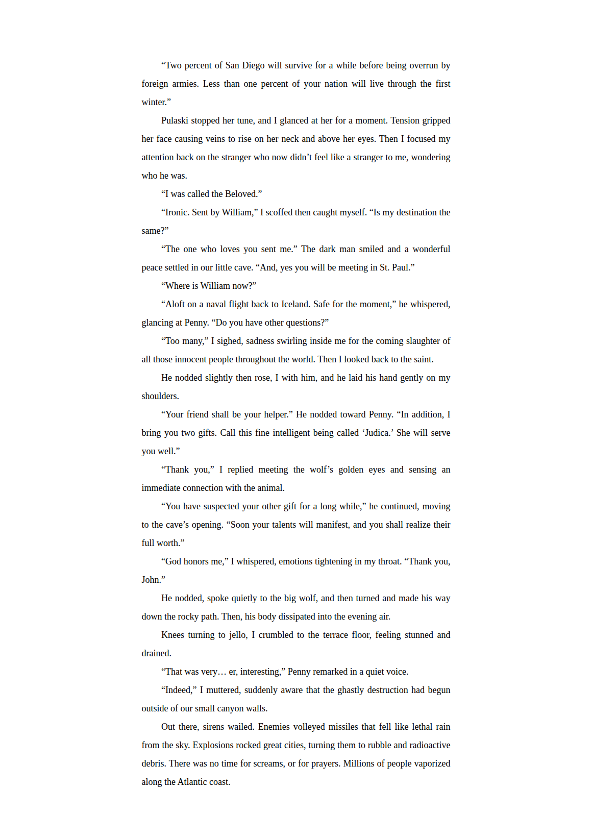“Two percent of San Diego will survive for a while before being overrun by foreign armies. Less than one percent of your nation will live through the first winter.”
Pulaski stopped her tune, and I glanced at her for a moment. Tension gripped her face causing veins to rise on her neck and above her eyes. Then I focused my attention back on the stranger who now didn’t feel like a stranger to me, wondering who he was.
“I was called the Beloved.”
“Ironic. Sent by William,” I scoffed then caught myself. “Is my destination the same?”
“The one who loves you sent me.” The dark man smiled and a wonderful peace settled in our little cave. “And, yes you will be meeting in St. Paul.”
“Where is William now?”
“Aloft on a naval flight back to Iceland. Safe for the moment,” he whispered, glancing at Penny. “Do you have other questions?”
“Too many,” I sighed, sadness swirling inside me for the coming slaughter of all those innocent people throughout the world. Then I looked back to the saint.
He nodded slightly then rose, I with him, and he laid his hand gently on my shoulders.
“Your friend shall be your helper.” He nodded toward Penny. “In addition, I bring you two gifts. Call this fine intelligent being called ‘Judica.’ She will serve you well.”
“Thank you,” I replied meeting the wolf’s golden eyes and sensing an immediate connection with the animal.
“You have suspected your other gift for a long while,” he continued, moving to the cave’s opening. “Soon your talents will manifest, and you shall realize their full worth.”
“God honors me,” I whispered, emotions tightening in my throat. “Thank you, John.”
He nodded, spoke quietly to the big wolf, and then turned and made his way down the rocky path. Then, his body dissipated into the evening air.
Knees turning to jello, I crumbled to the terrace floor, feeling stunned and drained.
“That was very… er, interesting,” Penny remarked in a quiet voice.
“Indeed,” I muttered, suddenly aware that the ghastly destruction had begun outside of our small canyon walls.
Out there, sirens wailed. Enemies volleyed missiles that fell like lethal rain from the sky. Explosions rocked great cities, turning them to rubble and radioactive debris. There was no time for screams, or for prayers. Millions of people vaporized along the Atlantic coast.